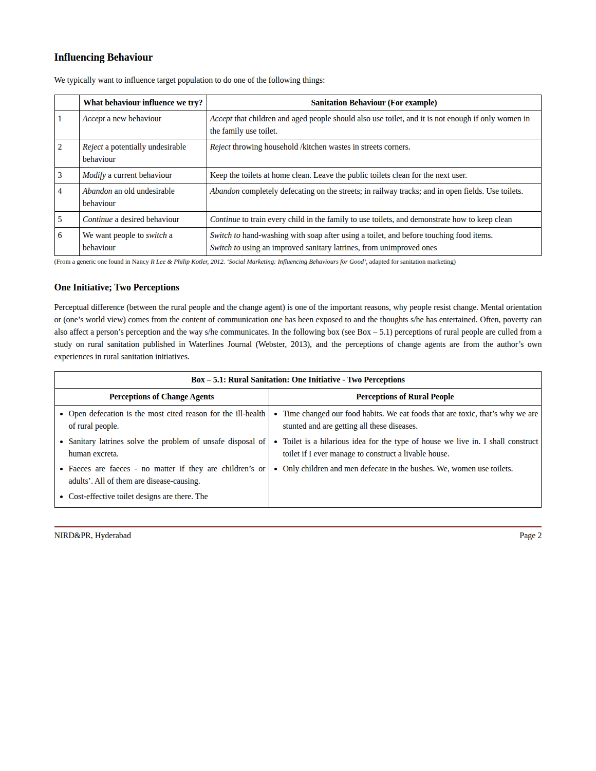Influencing Behaviour
We typically want to influence target population to do one of the following things:
| | What behaviour influence we try? | Sanitation Behaviour (For example) |
| --- | --- | --- |
| 1 | Accept a new behaviour | Accept that children and aged people should also use toilet, and it is not enough if only women in the family use toilet. |
| 2 | Reject a potentially undesirable behaviour | Reject throwing household /kitchen wastes in streets corners. |
| 3 | Modify a current behaviour | Keep the toilets at home clean. Leave the public toilets clean for the next user. |
| 4 | Abandon an old undesirable behaviour | Abandon completely defecating on the streets; in railway tracks; and in open fields. Use toilets. |
| 5 | Continue a desired behaviour | Continue to train every child in the family to use toilets, and demonstrate how to keep clean |
| 6 | We want people to switch a behaviour | Switch to hand-washing with soap after using a toilet, and before touching food items. Switch to using an improved sanitary latrines, from unimproved ones |
(From a generic one found in Nancy R Lee & Philip Kotler, 2012. ‘Social Marketing: Influencing Behaviours for Good’, adapted for sanitation marketing)
One Initiative; Two Perceptions
Perceptual difference (between the rural people and the change agent) is one of the important reasons, why people resist change. Mental orientation or (one’s world view) comes from the content of communication one has been exposed to and the thoughts s/he has entertained. Often, poverty can also affect a person’s perception and the way s/he communicates. In the following box (see Box – 5.1) perceptions of rural people are culled from a study on rural sanitation published in Waterlines Journal (Webster, 2013), and the perceptions of change agents are from the author’s own experiences in rural sanitation initiatives.
| Box – 5.1: Rural Sanitation: One Initiative - Two Perceptions |
| --- |
| Perceptions of Change Agents | Perceptions of Rural People |
| Open defecation is the most cited reason for the ill-health of rural people. Sanitary latrines solve the problem of unsafe disposal of human excreta. Faeces are faeces - no matter if they are children’s or adults’. All of them are disease-causing. Cost-effective toilet designs are there. The | Time changed our food habits. We eat foods that are toxic, that’s why we are stunted and are getting all these diseases. Toilet is a hilarious idea for the type of house we live in. I shall construct toilet if I ever manage to construct a livable house. Only children and men defecate in the bushes. We, women use toilets. |
NIRD&PR, Hyderabad Page 2